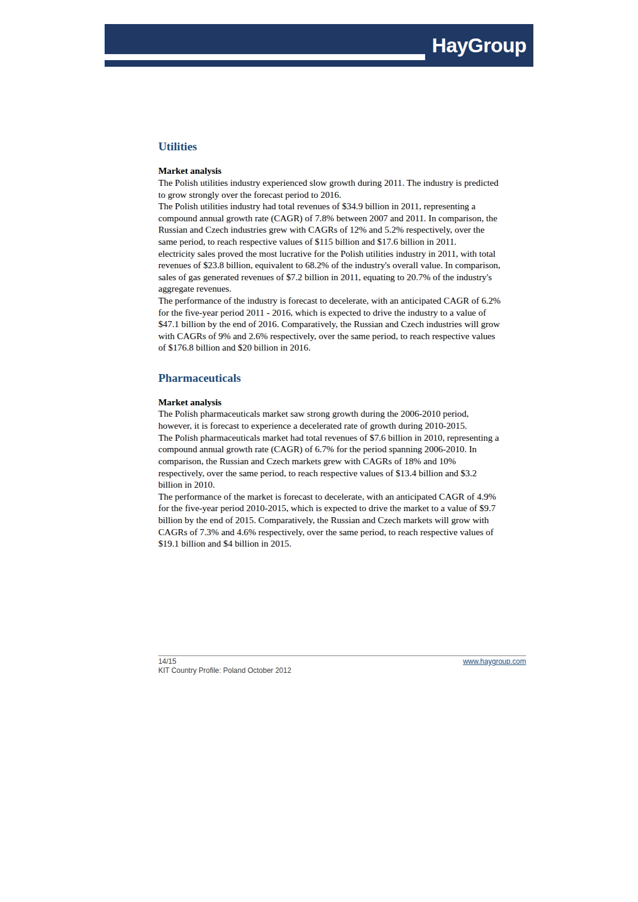HayGroup
Utilities
Market analysis
The Polish utilities industry experienced slow growth during 2011. The industry is predicted to grow strongly over the forecast period to 2016.
The Polish utilities industry had total revenues of $34.9 billion in 2011, representing a compound annual growth rate (CAGR) of 7.8% between 2007 and 2011. In comparison, the Russian and Czech industries grew with CAGRs of 12% and 5.2% respectively, over the same period, to reach respective values of $115 billion and $17.6 billion in 2011.
electricity sales proved the most lucrative for the Polish utilities industry in 2011, with total revenues of $23.8 billion, equivalent to 68.2% of the industry's overall value. In comparison, sales of gas generated revenues of $7.2 billion in 2011, equating to 20.7% of the industry's aggregate revenues.
The performance of the industry is forecast to decelerate, with an anticipated CAGR of 6.2% for the five-year period 2011 - 2016, which is expected to drive the industry to a value of $47.1 billion by the end of 2016. Comparatively, the Russian and Czech industries will grow with CAGRs of 9% and 2.6% respectively, over the same period, to reach respective values of $176.8 billion and $20 billion in 2016.
Pharmaceuticals
Market analysis
The Polish pharmaceuticals market saw strong growth during the 2006-2010 period, however, it is forecast to experience a decelerated rate of growth during 2010-2015.
The Polish pharmaceuticals market had total revenues of $7.6 billion in 2010, representing a compound annual growth rate (CAGR) of 6.7% for the period spanning 2006-2010. In comparison, the Russian and Czech markets grew with CAGRs of 18% and 10% respectively, over the same period, to reach respective values of $13.4 billion and $3.2 billion in 2010.
The performance of the market is forecast to decelerate, with an anticipated CAGR of 4.9% for the five-year period 2010-2015, which is expected to drive the market to a value of $9.7 billion by the end of 2015. Comparatively, the Russian and Czech markets will grow with CAGRs of 7.3% and 4.6% respectively, over the same period, to reach respective values of $19.1 billion and $4 billion in 2015.
14/15
KIT Country Profile: Poland October 2012
www.haygroup.com